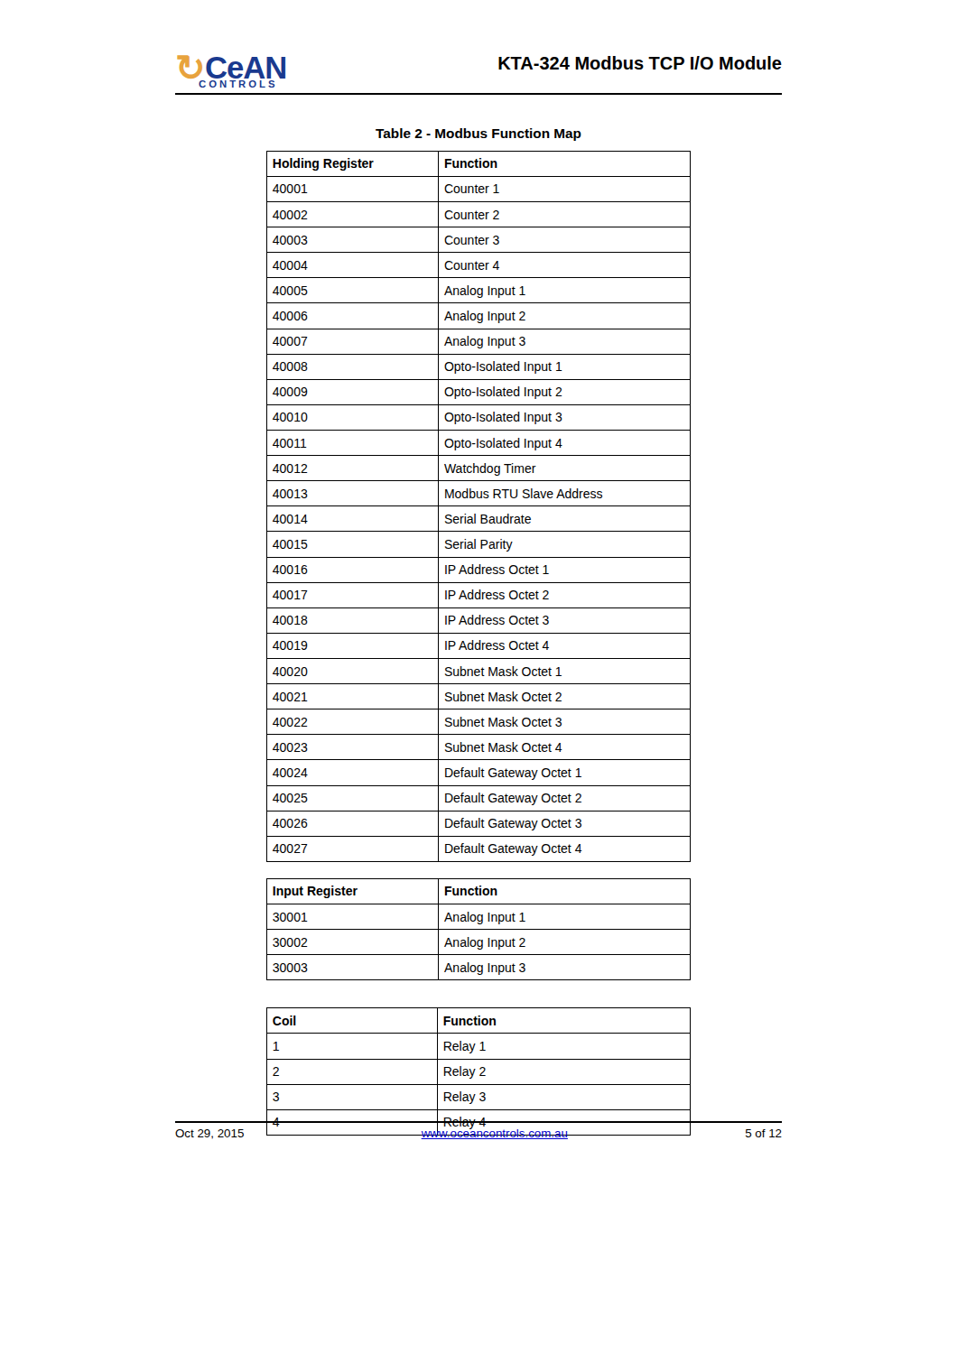↻CeAN
CONTROLS
KTA-324 Modbus TCP I/O Module
Table 2 - Modbus Function Map
| Holding Register | Function |
| --- | --- |
| 40001 | Counter 1 |
| 40002 | Counter 2 |
| 40003 | Counter 3 |
| 40004 | Counter 4 |
| 40005 | Analog Input 1 |
| 40006 | Analog Input 2 |
| 40007 | Analog Input 3 |
| 40008 | Opto-Isolated Input 1 |
| 40009 | Opto-Isolated Input 2 |
| 40010 | Opto-Isolated Input 3 |
| 40011 | Opto-Isolated Input 4 |
| 40012 | Watchdog Timer |
| 40013 | Modbus RTU Slave Address |
| 40014 | Serial Baudrate |
| 40015 | Serial Parity |
| 40016 | IP Address Octet 1 |
| 40017 | IP Address Octet 2 |
| 40018 | IP Address Octet 3 |
| 40019 | IP Address Octet 4 |
| 40020 | Subnet Mask Octet 1 |
| 40021 | Subnet Mask Octet 2 |
| 40022 | Subnet Mask Octet 3 |
| 40023 | Subnet Mask Octet 4 |
| 40024 | Default Gateway Octet 1 |
| 40025 | Default Gateway Octet 2 |
| 40026 | Default Gateway Octet 3 |
| 40027 | Default Gateway Octet 4 |
| Input Register | Function |
| --- | --- |
| 30001 | Analog Input 1 |
| 30002 | Analog Input 2 |
| 30003 | Analog Input 3 |
| Coil | Function |
| --- | --- |
| 1 | Relay 1 |
| 2 | Relay 2 |
| 3 | Relay 3 |
| 4 | Relay 4 |
Oct 29, 2015
www.oceancontrols.com.au
5 of 12